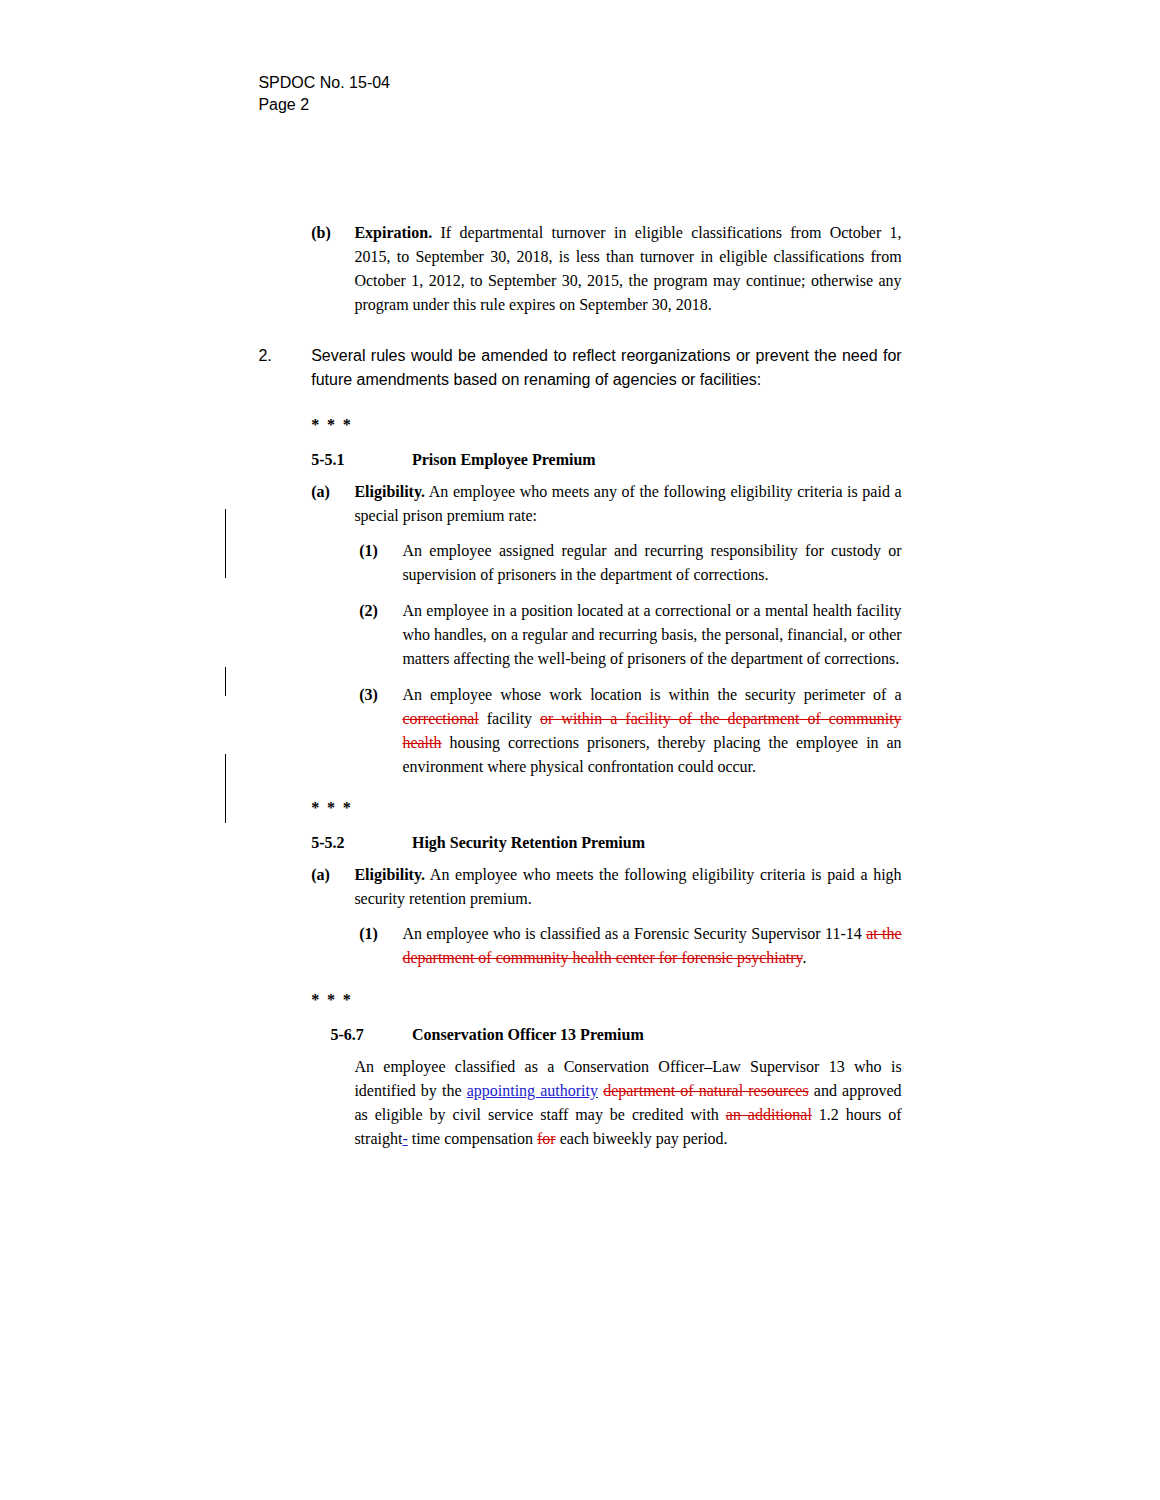SPDOC No. 15-04
Page 2
(b) Expiration. If departmental turnover in eligible classifications from October 1, 2015, to September 30, 2018, is less than turnover in eligible classifications from October 1, 2012, to September 30, 2015, the program may continue; otherwise any program under this rule expires on September 30, 2018.
2. Several rules would be amended to reflect reorganizations or prevent the need for future amendments based on renaming of agencies or facilities:
* * *
5-5.1 Prison Employee Premium
(a) Eligibility. An employee who meets any of the following eligibility criteria is paid a special prison premium rate:
(1) An employee assigned regular and recurring responsibility for custody or supervision of prisoners in the department of corrections.
(2) An employee in a position located at a correctional or a mental health facility who handles, on a regular and recurring basis, the personal, financial, or other matters affecting the well-being of prisoners of the department of corrections.
(3) An employee whose work location is within the security perimeter of a correctional facility or within a facility of the department of community health housing corrections prisoners, thereby placing the employee in an environment where physical confrontation could occur.
* * *
5-5.2 High Security Retention Premium
(a) Eligibility. An employee who meets the following eligibility criteria is paid a high security retention premium.
(1) An employee who is classified as a Forensic Security Supervisor 11-14 at the department of community health center for forensic psychiatry.
* * *
5-6.7 Conservation Officer 13 Premium
An employee classified as a Conservation Officer–Law Supervisor 13 who is identified by the appointing authority department of natural resources and approved as eligible by civil service staff may be credited with an additional 1.2 hours of straight- time compensation for each biweekly pay period.